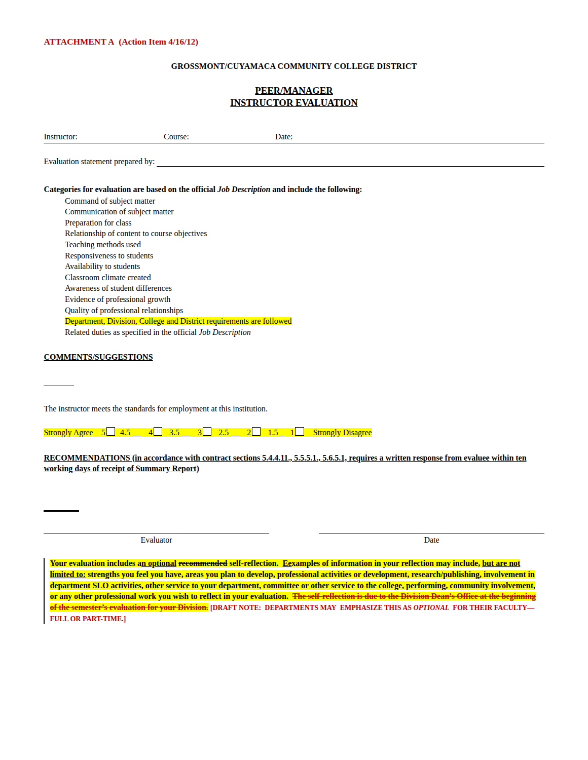ATTACHMENT A (Action Item 4/16/12)
GROSSMONT/CUYAMACA COMMUNITY COLLEGE DISTRICT
PEER/MANAGER
INSTRUCTOR EVALUATION
Instructor: Course: Date:
Evaluation statement prepared by:
Categories for evaluation are based on the official Job Description and include the following:
Command of subject matter
Communication of subject matter
Preparation for class
Relationship of content to course objectives
Teaching methods used
Responsiveness to students
Availability to students
Classroom climate created
Awareness of student differences
Evidence of professional growth
Quality of professional relationships
Department, Division, College and District requirements are followed
Related duties as specified in the official Job Description
COMMENTS/SUGGESTIONS
The instructor meets the standards for employment at this institution.
Strongly Agree 5 4.5 __ 4 3.5 __ 3 2.5 __ 2 1.5 _ 1 Strongly Disagree
RECOMMENDATIONS (in accordance with contract sections 5.4.4.11., 5.5.5.1., 5.6.5.1, requires a written response from evaluee within ten working days of receipt of Summary Report)
Evaluator
Date
Your evaluation includes an optional recommended self-reflection. Eexamples of information in your reflection may include, but are not limited to: strengths you feel you have, areas you plan to develop, professional activities or development, research/publishing, involvement in department SLO activities, other service to your department, committee or other service to the college, performing, community involvement, or any other professional work you wish to reflect in your evaluation. The self-reflection is due to the Division Dean’s Office at the beginning of the semester’s evaluation for your Division. [DRAFT NOTE: DEPARTMENTS MAY EMPHASIZE THIS AS OPTIONAL FOR THEIR FACULTY—FULL OR PART-TIME.]